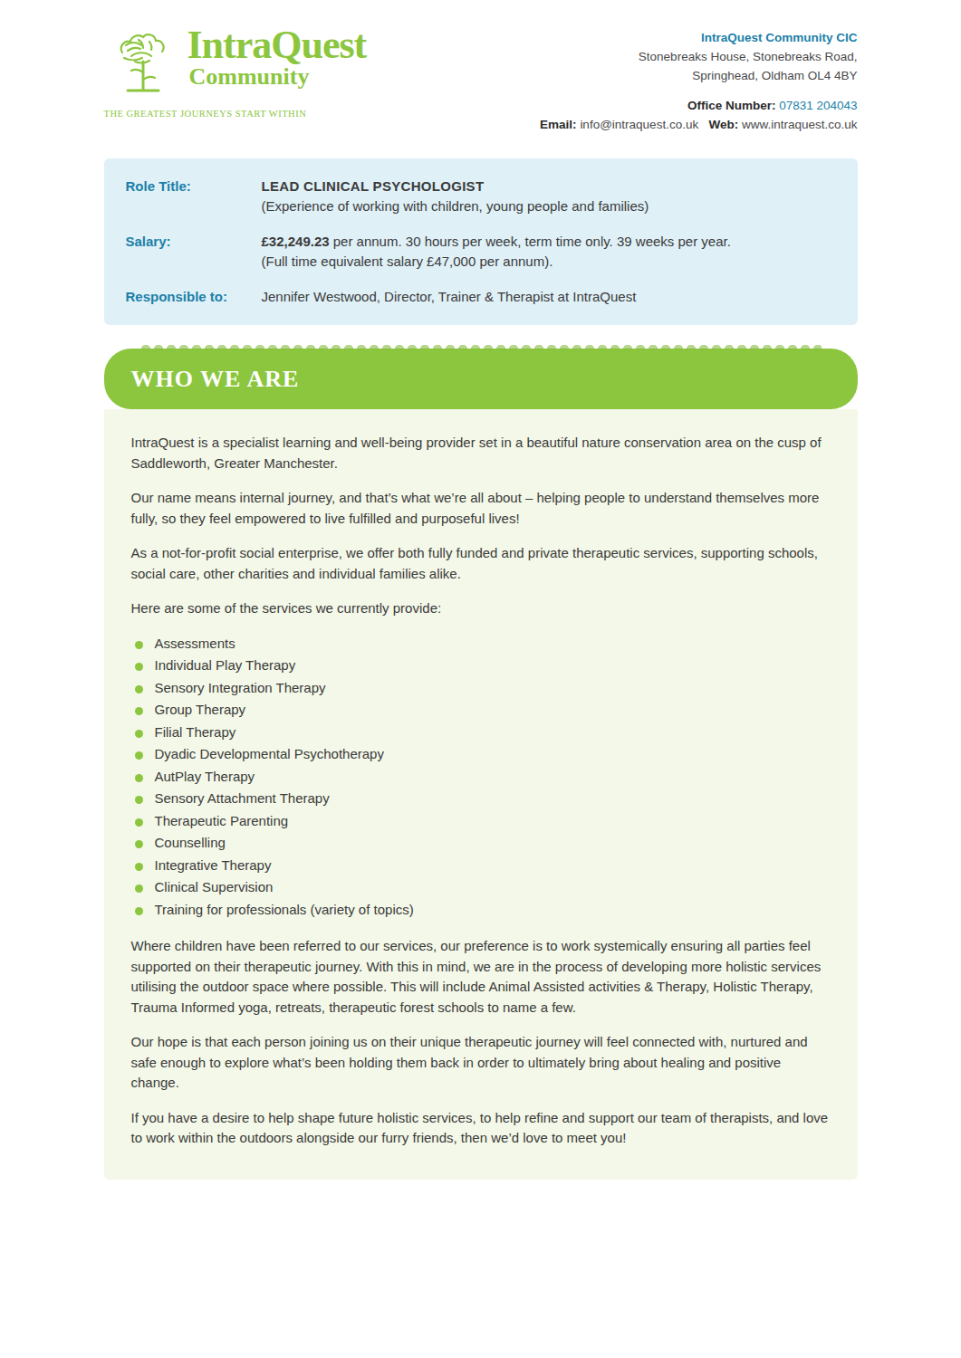IntraQuest
Community
The greatest journeys start within
IntraQuest Community CIC
Stonebreaks House, Stonebreaks Road,
Springhead, Oldham OL4 4BY
Office Number: 07831 204043
Email: info@intraquest.co.uk Web: www.intraquest.co.uk
| Role Title: | Lead Clinical Psychologist (Experience of working with children, young people and families) |
| Salary: | £32,249.23 per annum. 30 hours per week, term time only. 39 weeks per year. (Full time equivalent salary £47,000 per annum). |
| Responsible to: | Jennifer Westwood, Director, Trainer & Therapist at IntraQuest |
Who we are
IntraQuest is a specialist learning and well-being provider set in a beautiful nature conservation area on the cusp of Saddleworth, Greater Manchester.
Our name means internal journey, and that’s what we’re all about – helping people to understand themselves more fully, so they feel empowered to live fulfilled and purposeful lives!
As a not-for-profit social enterprise, we offer both fully funded and private therapeutic services, supporting schools, social care, other charities and individual families alike.
Here are some of the services we currently provide:
Assessments
Individual Play Therapy
Sensory Integration Therapy
Group Therapy
Filial Therapy
Dyadic Developmental Psychotherapy
AutPlay Therapy
Sensory Attachment Therapy
Therapeutic Parenting
Counselling
Integrative Therapy
Clinical Supervision
Training for professionals (variety of topics)
Where children have been referred to our services, our preference is to work systemically ensuring all parties feel supported on their therapeutic journey. With this in mind, we are in the process of developing more holistic services utilising the outdoor space where possible. This will include Animal Assisted activities & Therapy, Holistic Therapy, Trauma Informed yoga, retreats, therapeutic forest schools to name a few.
Our hope is that each person joining us on their unique therapeutic journey will feel connected with, nurtured and safe enough to explore what’s been holding them back in order to ultimately bring about healing and positive change.
If you have a desire to help shape future holistic services, to help refine and support our team of therapists, and love to work within the outdoors alongside our furry friends, then we’d love to meet you!